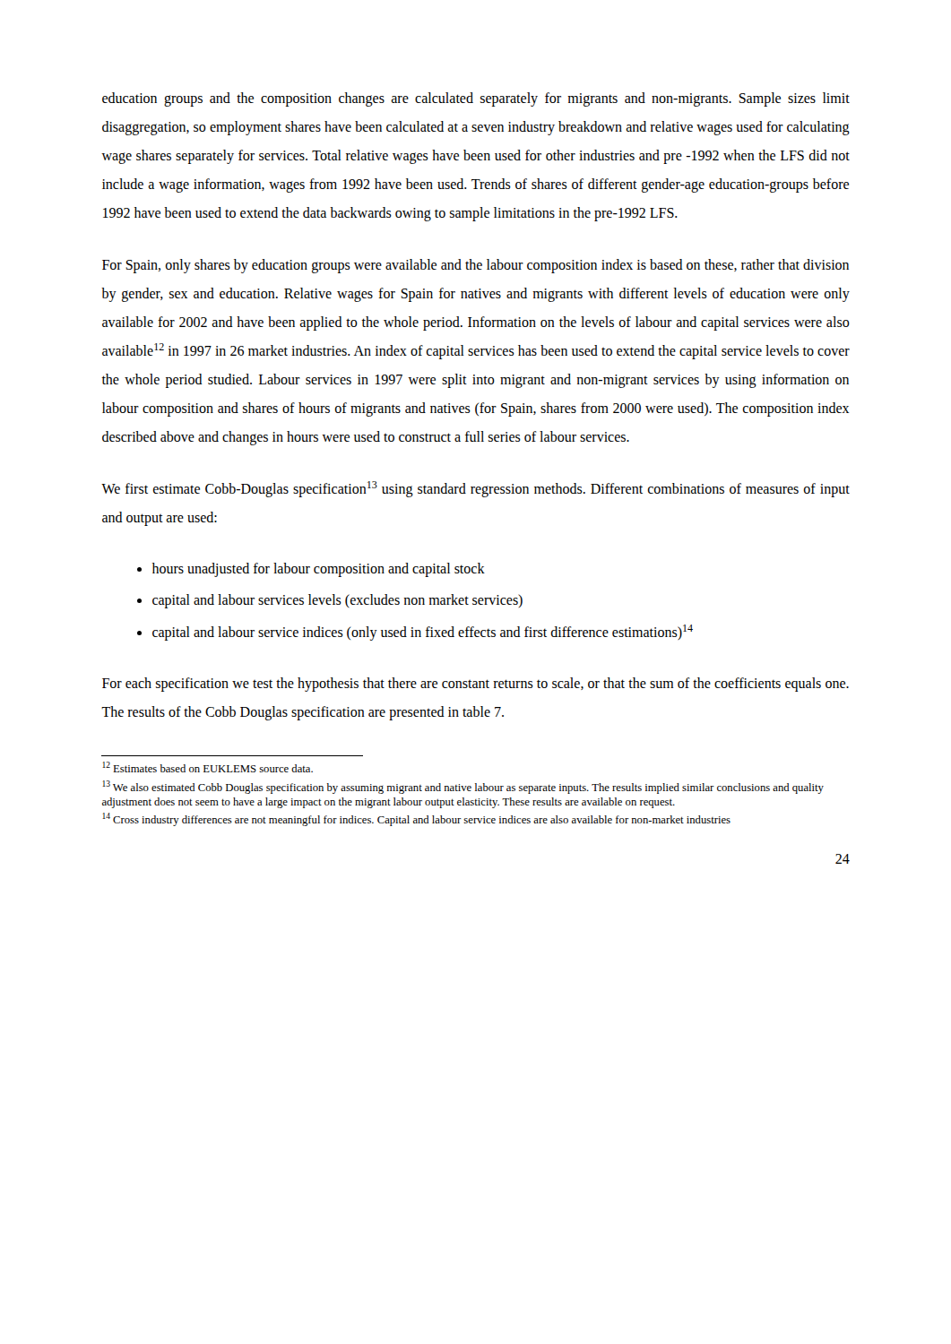education groups and the composition changes are calculated separately for migrants and non-migrants. Sample sizes limit disaggregation, so employment shares have been calculated at a seven industry breakdown and relative wages used for calculating wage shares separately for services. Total relative wages have been used for other industries and pre -1992 when the LFS did not include a wage information, wages from 1992 have been used. Trends of shares of different gender-age education-groups before 1992 have been used to extend the data backwards owing to sample limitations in the pre-1992 LFS.
For Spain, only shares by education groups were available and the labour composition index is based on these, rather that division by gender, sex and education. Relative wages for Spain for natives and migrants with different levels of education were only available for 2002 and have been applied to the whole period. Information on the levels of labour and capital services were also available12 in 1997 in 26 market industries. An index of capital services has been used to extend the capital service levels to cover the whole period studied. Labour services in 1997 were split into migrant and non-migrant services by using information on labour composition and shares of hours of migrants and natives (for Spain, shares from 2000 were used). The composition index described above and changes in hours were used to construct a full series of labour services.
We first estimate Cobb-Douglas specification13 using standard regression methods. Different combinations of measures of input and output are used:
hours unadjusted for labour composition and capital stock
capital and labour services levels (excludes non market services)
capital and labour service indices (only used in fixed effects and first difference estimations)14
For each specification we test the hypothesis that there are constant returns to scale, or that the sum of the coefficients equals one. The results of the Cobb Douglas specification are presented in table 7.
12 Estimates based on EUKLEMS source data.
13 We also estimated Cobb Douglas specification by assuming migrant and native labour as separate inputs. The results implied similar conclusions and quality adjustment does not seem to have a large impact on the migrant labour output elasticity. These results are available on request.
14 Cross industry differences are not meaningful for indices. Capital and labour service indices are also available for non-market industries
24